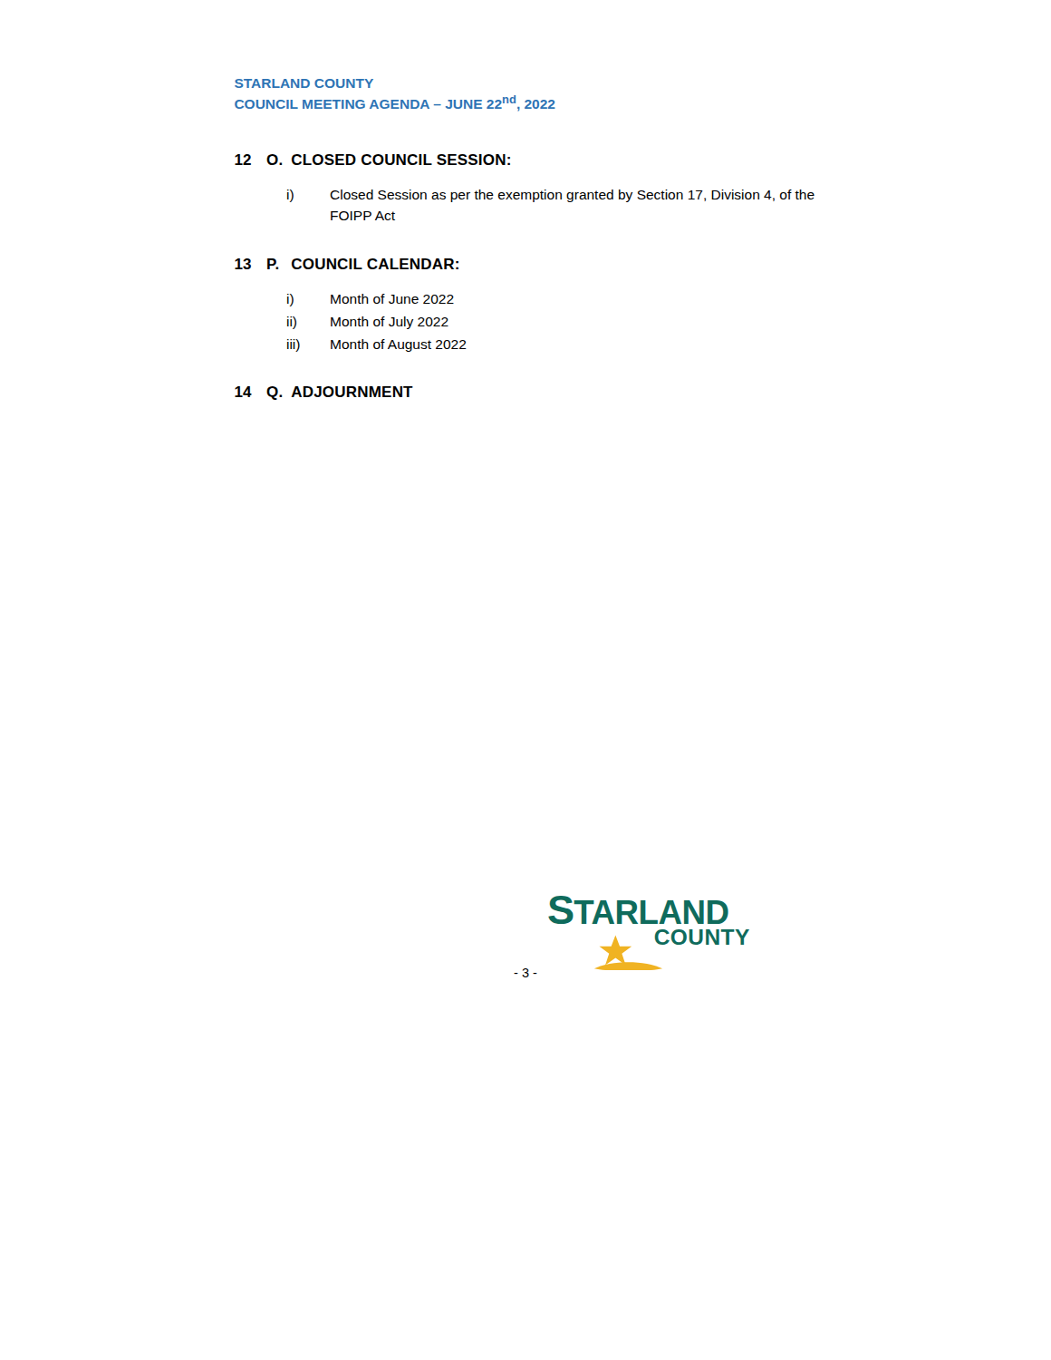STARLAND COUNTY
COUNCIL MEETING AGENDA – JUNE 22nd, 2022
12 O. CLOSED COUNCIL SESSION:
i) Closed Session as per the exemption granted by Section 17, Division 4, of the FOIPP Act
13 P. COUNCIL CALENDAR:
i) Month of June 2022
ii) Month of July 2022
iii) Month of August 2022
14 Q. ADJOURNMENT
S TARLAND COUNTY
- 3 -